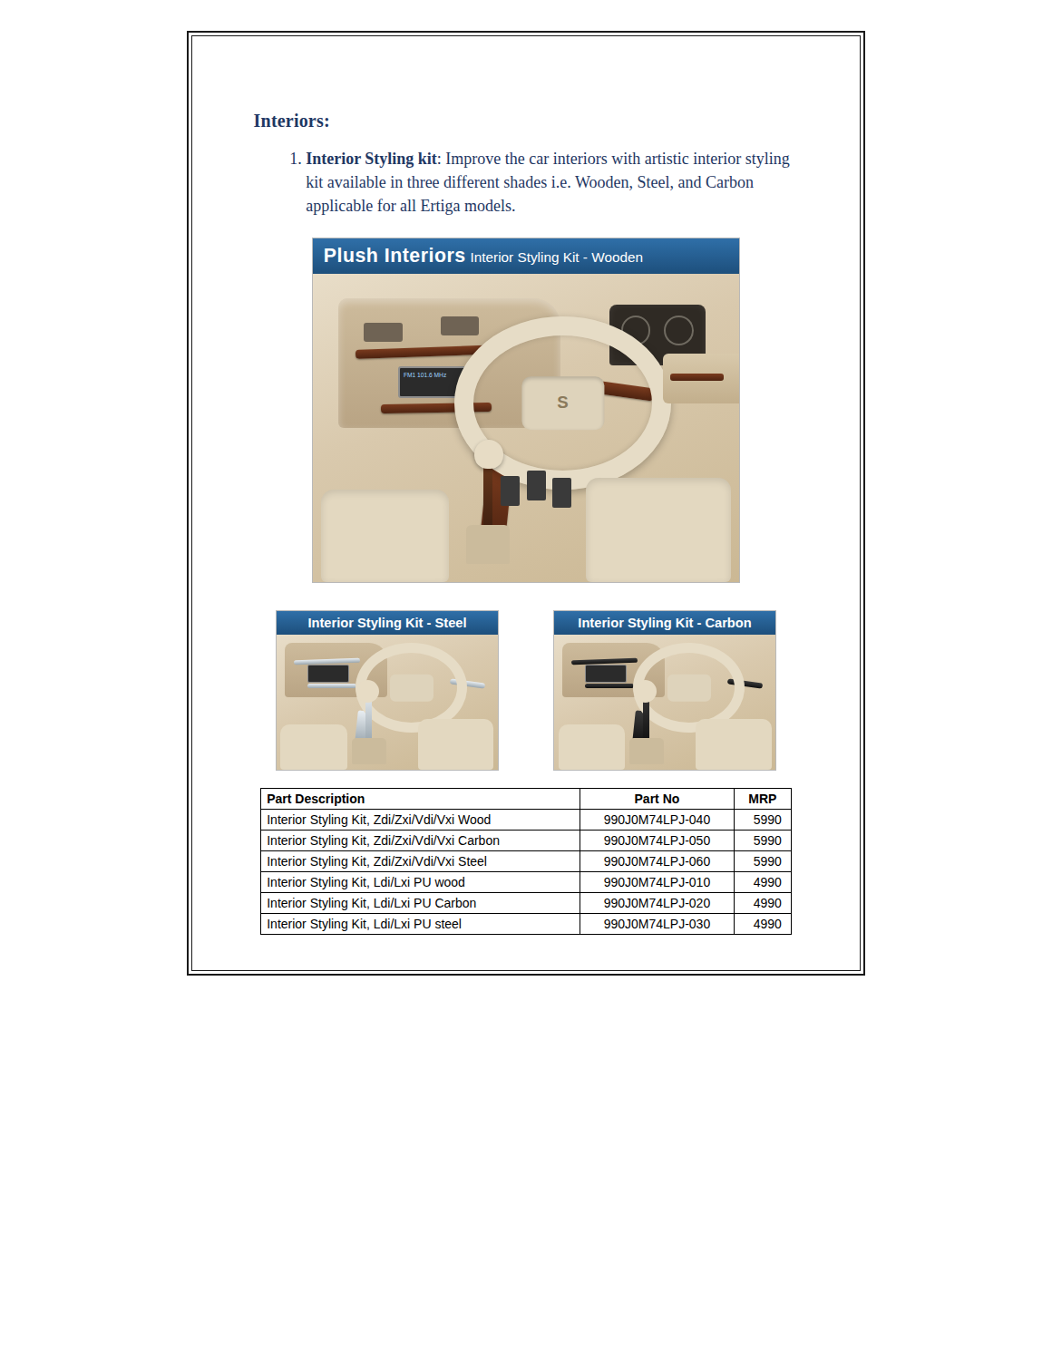Interiors:
Interior Styling kit: Improve the car interiors with artistic interior styling kit available in three different shades i.e. Wooden, Steel, and Carbon applicable for all Ertiga models.
Plush Interiors Interior Styling Kit - Wooden
Interior Styling Kit - Steel
Interior Styling Kit - Carbon
| Part Description | Part No | MRP |
| --- | --- | --- |
| Interior Styling Kit, Zdi/Zxi/Vdi/Vxi Wood | 990J0M74LPJ-040 | 5990 |
| Interior Styling Kit, Zdi/Zxi/Vdi/Vxi Carbon | 990J0M74LPJ-050 | 5990 |
| Interior Styling Kit, Zdi/Zxi/Vdi/Vxi Steel | 990J0M74LPJ-060 | 5990 |
| Interior Styling Kit, Ldi/Lxi PU wood | 990J0M74LPJ-010 | 4990 |
| Interior Styling Kit, Ldi/Lxi PU Carbon | 990J0M74LPJ-020 | 4990 |
| Interior Styling Kit, Ldi/Lxi PU steel | 990J0M74LPJ-030 | 4990 |